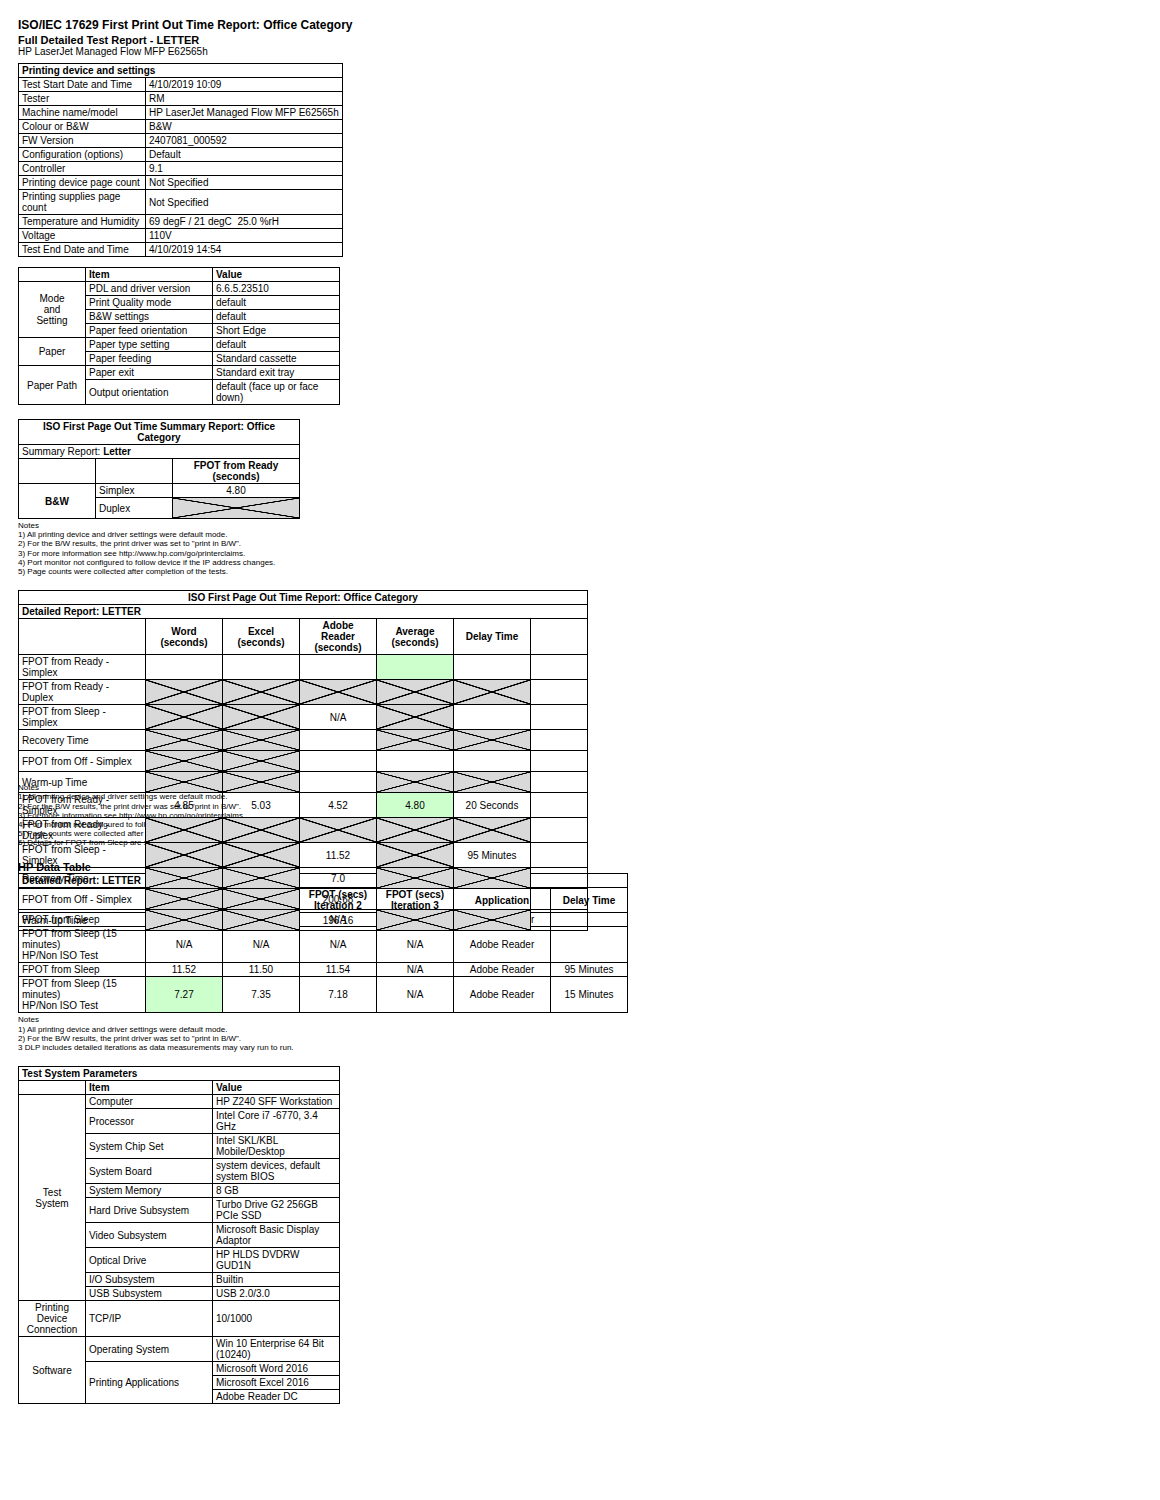ISO/IEC 17629 First Print Out Time Report: Office Category
Full Detailed Test Report - LETTER
HP LaserJet Managed Flow MFP E62565h
| Printing device and settings |
| Test Start Date and Time | 4/10/2019 10:09 |
| Tester | RM |
| Machine name/model | HP LaserJet Managed Flow MFP E62565h |
| Colour or B&W | B&W |
| FW Version | 2407081_000592 |
| Configuration (options) | Default |
| Controller | 9.1 |
| Printing device page count | Not Specified |
| Printing supplies page count | Not Specified |
| Temperature and Humidity | 69 degF / 21 degC 25.0 %rH |
| Voltage | 110V |
| Test End Date and Time | 4/10/2019 14:54 |
| | Item | Value |
| Mode and Setting | PDL and driver version | 6.6.5.23510 |
| Print Quality mode | default |
| B&W settings | default |
| Paper feed orientation | Short Edge |
| Paper | Paper type setting | default |
| Paper feeding | Standard cassette |
| Paper Path | Paper exit | Standard exit tray |
| Output orientation | default (face up or face down) |
| ISO First Page Out Time Summary Report: Office Category |
| Summary Report: Letter |
| | | FPOT from Ready (seconds) |
| B&W | Simplex | 4.80 |
| Duplex | |
Notes
1) All printing device and driver settings were default mode.
2) For the B/W results, the print driver was set to "print in B/W".
3) For more information see http://www.hp.com/go/printerclaims.
4) Port monitor not configured to follow device if the IP address changes.
5) Page counts were collected after completion of the tests.
| ISO First Page Out Time Report: Office Category |
| Detailed Report: LETTER |
| | Word (seconds) | Excel (seconds) | Adobe Reader (seconds) | Average (seconds) | Delay Time | |
| FPOT from Ready - Simplex | | | | | | |
| FPOT from Ready - Duplex | | | | | | |
| FPOT from Sleep - Simplex | | | N/A | | | |
| Recovery Time | | | | | | |
| FPOT from Off - Simplex | | | | | | |
| Warm-up Time | | | | | | |
| FPOT from Ready - Simplex | 4.85 | 5.03 | 4.52 | 4.80 | 20 Seconds | |
| FPOT from Ready - Duplex | | | | | | |
| FPOT from Sleep - Simplex | | | 11.52 | | 95 Minutes | |
| Recovery Time | | | 7.0 | | | |
| FPOT from Off - Simplex | | | 200.68 | | | |
| Warm-up Time | | | 196.16 | | | |
Notes
1) All printing device and driver settings were default mode.
2) For the B/W results, the print driver was set to "print in B/W".
3) For more information see http://www.hp.com/go/printerclaims.
4) Port monitor not configured to follow device if the IP address changes.
5) Page counts were collected after completion of the tests.
6) Details for FPOT from Sleep are shown below.
HP Data Table
| Detailed Report: LETTER |
| | FPOT Avg (secs) | FPOT (secs) Iteration 1 | FPOT (secs) Iteration 2 | FPOT (secs) Iteration 3 | Application | Delay Time |
| FPOT from Sleep | N/A | N/A | N/A | N/A | Adobe Reader | |
| FPOT from Sleep (15 minutes) HP/Non ISO Test | N/A | N/A | N/A | N/A | Adobe Reader | |
| FPOT from Sleep | 11.52 | 11.50 | 11.54 | N/A | Adobe Reader | 95 Minutes |
| FPOT from Sleep (15 minutes) HP/Non ISO Test | 7.27 | 7.35 | 7.18 | N/A | Adobe Reader | 15 Minutes |
Notes
1) All printing device and driver settings were default mode.
2) For the B/W results, the print driver was set to "print in B/W".
3 DLP includes detailed iterations as data measurements may vary run to run.
| Test System Parameters |
| | Item | Value |
| Test System | Computer | HP Z240 SFF Workstation |
| Processor | Intel Core i7 -6770, 3.4 GHz |
| System Chip Set | Intel SKL/KBL Mobile/Desktop |
| System Board | system devices, default system BIOS |
| System Memory | 8 GB |
| Hard Drive Subsystem | Turbo Drive G2 256GB PCIe SSD |
| Video Subsystem | Microsoft Basic Display Adaptor |
| Optical Drive | HP HLDS DVDRW GUD1N |
| I/O Subsystem | Builtin |
| USB Subsystem | USB 2.0/3.0 |
| Printing Device Connection | TCP/IP | 10/1000 |
| Software | Operating System | Win 10 Enterprise 64 Bit (10240) |
| Printing Applications | Microsoft Word 2016 |
| Microsoft Excel 2016 |
| Adobe Reader DC |